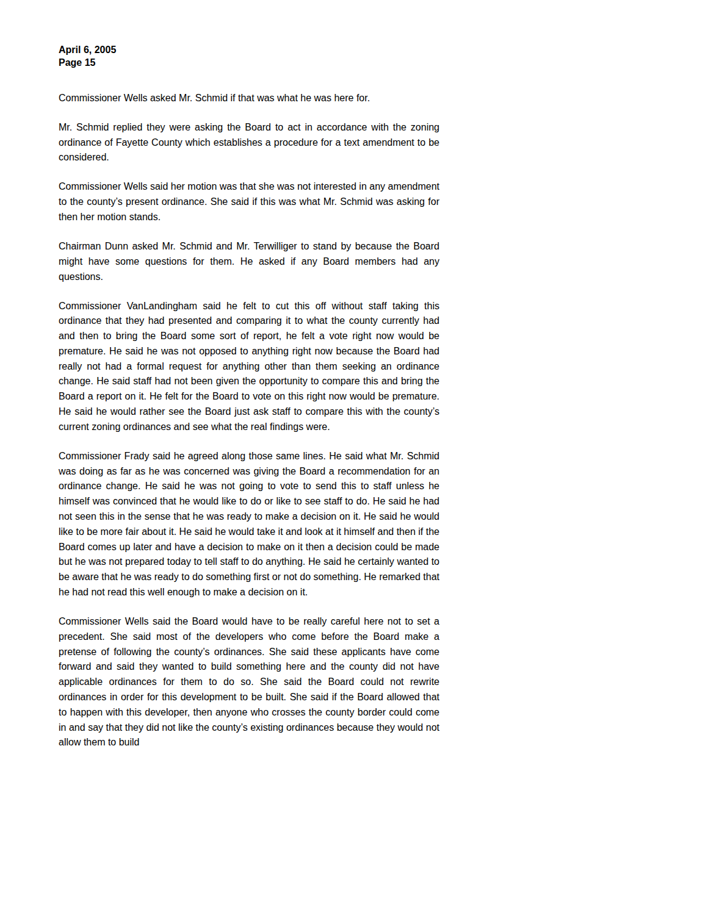April 6, 2005
Page 15
Commissioner Wells asked Mr. Schmid if that was what he was here for.
Mr. Schmid replied they were asking the Board to act in accordance with the zoning ordinance of Fayette County which establishes a procedure for a text amendment to be considered.
Commissioner Wells said her motion was that she was not interested in any amendment to the county’s present ordinance. She said if this was what Mr. Schmid was asking for then her motion stands.
Chairman Dunn asked Mr. Schmid and Mr. Terwilliger to stand by because the Board might have some questions for them. He asked if any Board members had any questions.
Commissioner VanLandingham said he felt to cut this off without staff taking this ordinance that they had presented and comparing it to what the county currently had and then to bring the Board some sort of report, he felt a vote right now would be premature. He said he was not opposed to anything right now because the Board had really not had a formal request for anything other than them seeking an ordinance change. He said staff had not been given the opportunity to compare this and bring the Board a report on it. He felt for the Board to vote on this right now would be premature. He said he would rather see the Board just ask staff to compare this with the county’s current zoning ordinances and see what the real findings were.
Commissioner Frady said he agreed along those same lines. He said what Mr. Schmid was doing as far as he was concerned was giving the Board a recommendation for an ordinance change. He said he was not going to vote to send this to staff unless he himself was convinced that he would like to do or like to see staff to do. He said he had not seen this in the sense that he was ready to make a decision on it. He said he would like to be more fair about it. He said he would take it and look at it himself and then if the Board comes up later and have a decision to make on it then a decision could be made but he was not prepared today to tell staff to do anything. He said he certainly wanted to be aware that he was ready to do something first or not do something. He remarked that he had not read this well enough to make a decision on it.
Commissioner Wells said the Board would have to be really careful here not to set a precedent. She said most of the developers who come before the Board make a pretense of following the county’s ordinances. She said these applicants have come forward and said they wanted to build something here and the county did not have applicable ordinances for them to do so. She said the Board could not rewrite ordinances in order for this development to be built. She said if the Board allowed that to happen with this developer, then anyone who crosses the county border could come in and say that they did not like the county’s existing ordinances because they would not allow them to build